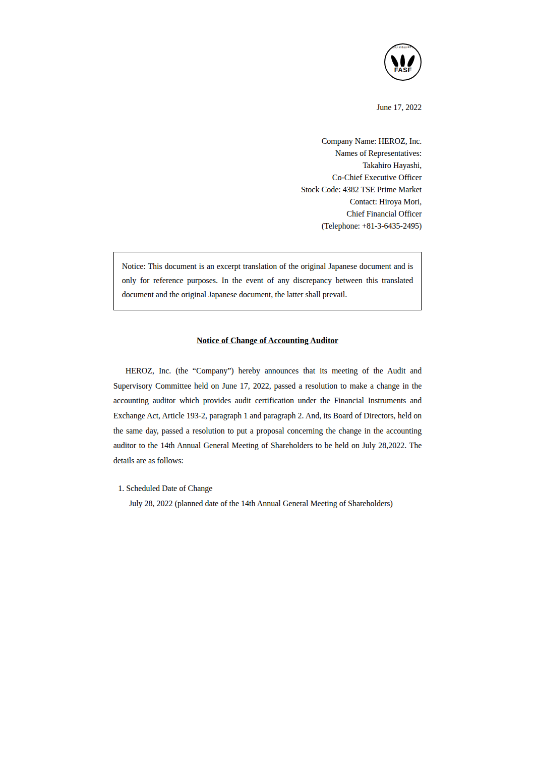公益財団法人 財務会計基準機構会員
FASF
June 17, 2022
Company Name: HEROZ, Inc.
Names of Representatives:
Takahiro Hayashi,
Co-Chief Executive Officer
Stock Code: 4382 TSE Prime Market
Contact: Hiroya Mori,
Chief Financial Officer
(Telephone: +81-3-6435-2495)
Notice: This document is an excerpt translation of the original Japanese document and is only for reference purposes. In the event of any discrepancy between this translated document and the original Japanese document, the latter shall prevail.
Notice of Change of Accounting Auditor
HEROZ, Inc. (the “Company”) hereby announces that its meeting of the Audit and Supervisory Committee held on June 17, 2022, passed a resolution to make a change in the accounting auditor which provides audit certification under the Financial Instruments and Exchange Act, Article 193-2, paragraph 1 and paragraph 2. And, its Board of Directors, held on the same day, passed a resolution to put a proposal concerning the change in the accounting auditor to the 14th Annual General Meeting of Shareholders to be held on July 28,2022. The details are as follows:
Scheduled Date of Change July 28, 2022 (planned date of the 14th Annual General Meeting of Shareholders)